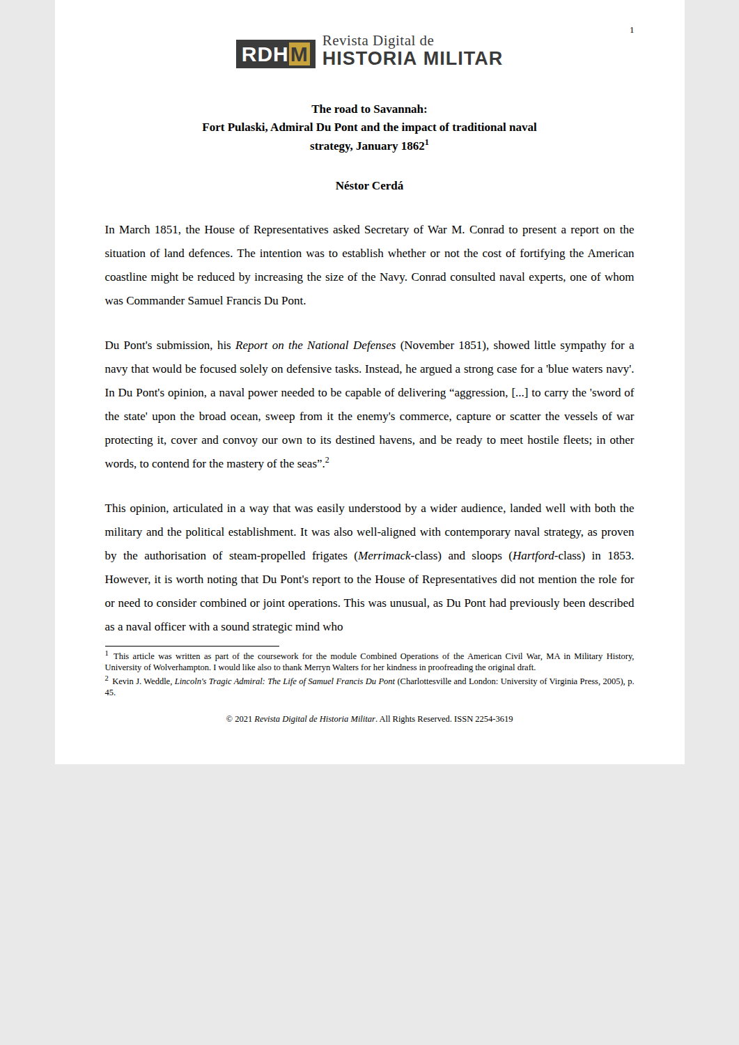1
RDHM
Revista Digital de
HISTORIA MILITAR
The road to Savannah:
Fort Pulaski, Admiral Du Pont and the impact of traditional naval
strategy, January 18621
Néstor Cerdá
In March 1851, the House of Representatives asked Secretary of War M. Conrad to present a report on the situation of land defences. The intention was to establish whether or not the cost of fortifying the American coastline might be reduced by increasing the size of the Navy. Conrad consulted naval experts, one of whom was Commander Samuel Francis Du Pont.
Du Pont's submission, his Report on the National Defenses (November 1851), showed little sympathy for a navy that would be focused solely on defensive tasks. Instead, he argued a strong case for a 'blue waters navy'. In Du Pont's opinion, a naval power needed to be capable of delivering “aggression, [...] to carry the 'sword of the state' upon the broad ocean, sweep from it the enemy's commerce, capture or scatter the vessels of war protecting it, cover and convoy our own to its destined havens, and be ready to meet hostile fleets; in other words, to contend for the mastery of the seas”.2
This opinion, articulated in a way that was easily understood by a wider audience, landed well with both the military and the political establishment. It was also well-aligned with contemporary naval strategy, as proven by the authorisation of steam-propelled frigates (Merrimack-class) and sloops (Hartford-class) in 1853. However, it is worth noting that Du Pont's report to the House of Representatives did not mention the role for or need to consider combined or joint operations. This was unusual, as Du Pont had previously been described as a naval officer with a sound strategic mind who
1 This article was written as part of the coursework for the module Combined Operations of the American Civil War, MA in Military History, University of Wolverhampton. I would like also to thank Merryn Walters for her kindness in proofreading the original draft.
2 Kevin J. Weddle, Lincoln's Tragic Admiral: The Life of Samuel Francis Du Pont (Charlottesville and London: University of Virginia Press, 2005), p. 45.
© 2021 Revista Digital de Historia Militar. All Rights Reserved. ISSN 2254-3619